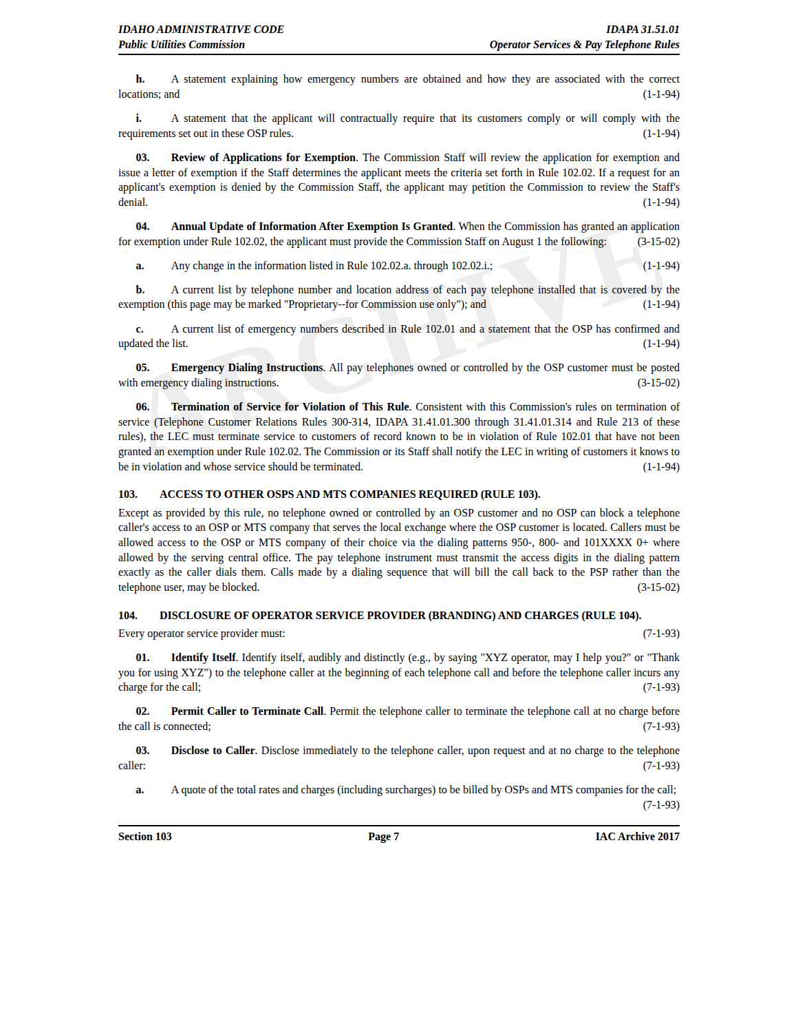IDAHO ADMINISTRATIVE CODE Public Utilities Commission
IDAPA 31.51.01 Operator Services & Pay Telephone Rules
ARCHIVE
h. A statement explaining how emergency numbers are obtained and how they are associated with the correct locations; and (1-1-94)
i. A statement that the applicant will contractually require that its customers comply or will comply with the requirements set out in these OSP rules. (1-1-94)
03. Review of Applications for Exemption. The Commission Staff will review the application for exemption and issue a letter of exemption if the Staff determines the applicant meets the criteria set forth in Rule 102.02. If a request for an applicant's exemption is denied by the Commission Staff, the applicant may petition the Commission to review the Staff's denial. (1-1-94)
04. Annual Update of Information After Exemption Is Granted. When the Commission has granted an application for exemption under Rule 102.02, the applicant must provide the Commission Staff on August 1 the following: (3-15-02)
a. Any change in the information listed in Rule 102.02.a. through 102.02.i.; (1-1-94)
b. A current list by telephone number and location address of each pay telephone installed that is covered by the exemption (this page may be marked "Proprietary--for Commission use only"); and (1-1-94)
c. A current list of emergency numbers described in Rule 102.01 and a statement that the OSP has confirmed and updated the list. (1-1-94)
05. Emergency Dialing Instructions. All pay telephones owned or controlled by the OSP customer must be posted with emergency dialing instructions. (3-15-02)
06. Termination of Service for Violation of This Rule. Consistent with this Commission's rules on termination of service (Telephone Customer Relations Rules 300-314, IDAPA 31.41.01.300 through 31.41.01.314 and Rule 213 of these rules), the LEC must terminate service to customers of record known to be in violation of Rule 102.01 that have not been granted an exemption under Rule 102.02. The Commission or its Staff shall notify the LEC in writing of customers it knows to be in violation and whose service should be terminated. (1-1-94)
103. ACCESS TO OTHER OSPS AND MTS COMPANIES REQUIRED (RULE 103).
Except as provided by this rule, no telephone owned or controlled by an OSP customer and no OSP can block a telephone caller's access to an OSP or MTS company that serves the local exchange where the OSP customer is located. Callers must be allowed access to the OSP or MTS company of their choice via the dialing patterns 950-, 800- and 101XXXX 0+ where allowed by the serving central office. The pay telephone instrument must transmit the access digits in the dialing pattern exactly as the caller dials them. Calls made by a dialing sequence that will bill the call back to the PSP rather than the telephone user, may be blocked. (3-15-02)
104. DISCLOSURE OF OPERATOR SERVICE PROVIDER (BRANDING) AND CHARGES (RULE 104).
Every operator service provider must: (7-1-93)
01. Identify Itself. Identify itself, audibly and distinctly (e.g., by saying "XYZ operator, may I help you?" or "Thank you for using XYZ") to the telephone caller at the beginning of each telephone call and before the telephone caller incurs any charge for the call; (7-1-93)
02. Permit Caller to Terminate Call. Permit the telephone caller to terminate the telephone call at no charge before the call is connected; (7-1-93)
03. Disclose to Caller. Disclose immediately to the telephone caller, upon request and at no charge to the telephone caller: (7-1-93)
a. A quote of the total rates and charges (including surcharges) to be billed by OSPs and MTS companies for the call; (7-1-93)
Section 103
Page 7
IAC Archive 2017